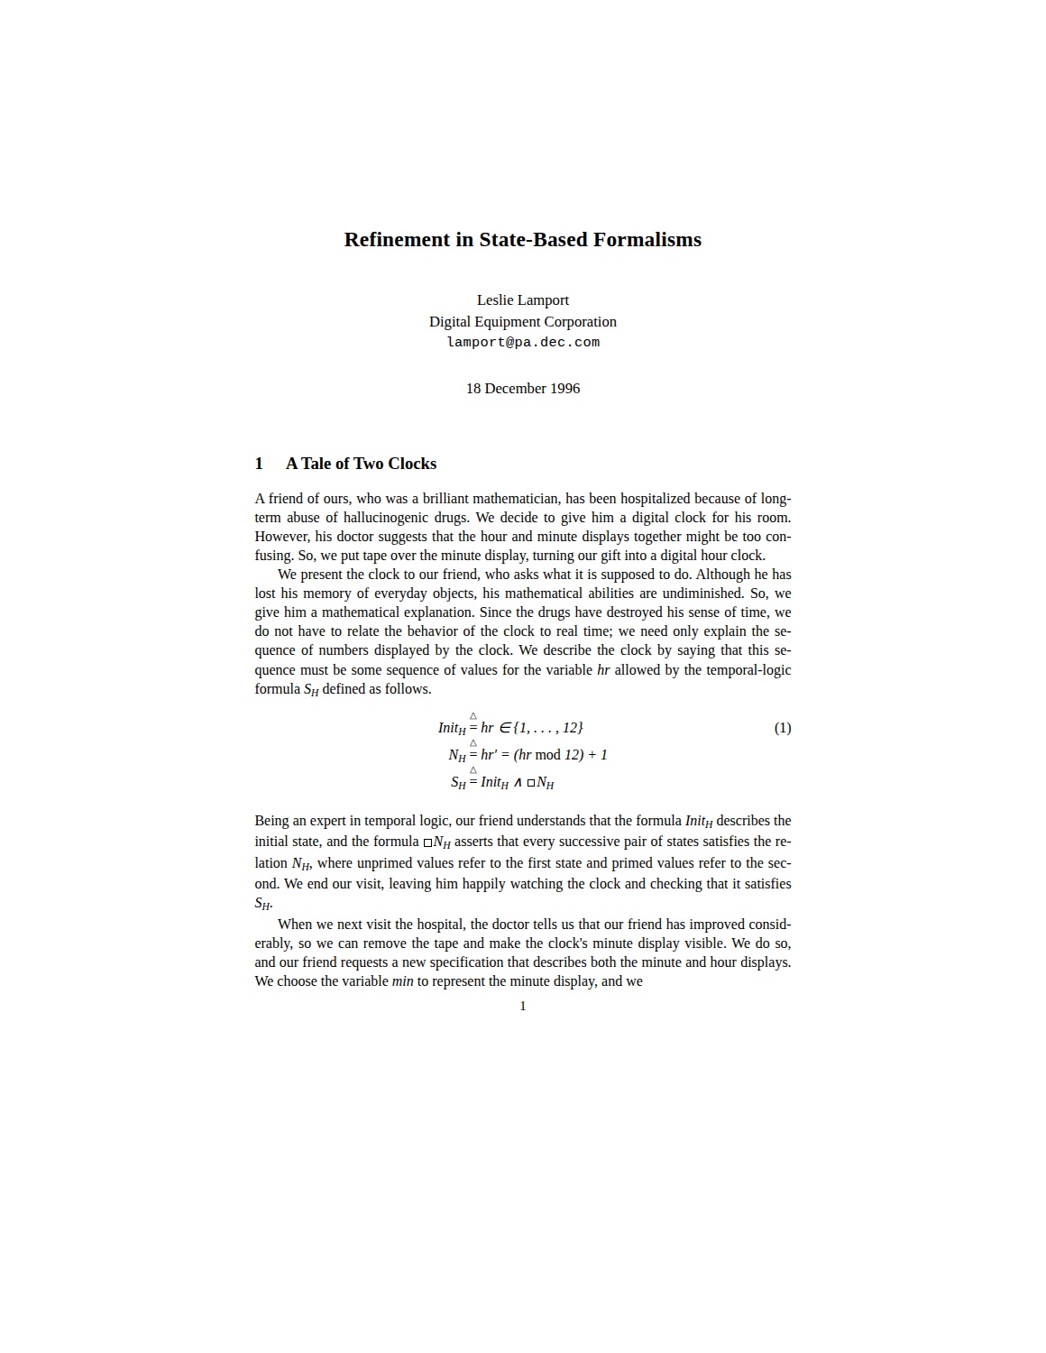Refinement in State-Based Formalisms
Leslie Lamport
Digital Equipment Corporation
lamport@pa.dec.com
18 December 1996
1 A Tale of Two Clocks
A friend of ours, who was a brilliant mathematician, has been hospitalized because of long-term abuse of hallucinogenic drugs. We decide to give him a digital clock for his room. However, his doctor suggests that the hour and minute displays together might be too confusing. So, we put tape over the minute display, turning our gift into a digital hour clock.
We present the clock to our friend, who asks what it is supposed to do. Although he has lost his memory of everyday objects, his mathematical abilities are undiminished. So, we give him a mathematical explanation. Since the drugs have destroyed his sense of time, we do not have to relate the behavior of the clock to real time; we need only explain the sequence of numbers displayed by the clock. We describe the clock by saying that this sequence must be some sequence of values for the variable hr allowed by the temporal-logic formula SH defined as follows.
(1)
| Init H | △ = | hr ∈ {1, . . . , 12} |
| N H | △ = | hr′ = ( hr mod 12) + 1 |
| S H | △ = | Init H ∧ N H |
Being an expert in temporal logic, our friend understands that the formula InitH describes the initial state, and the formula NH asserts that every successive pair of states satisfies the relation NH, where unprimed values refer to the first state and primed values refer to the second. We end our visit, leaving him happily watching the clock and checking that it satisfies SH.
When we next visit the hospital, the doctor tells us that our friend has improved considerably, so we can remove the tape and make the clock's minute display visible. We do so, and our friend requests a new specification that describes both the minute and hour displays. We choose the variable min to represent the minute display, and we
1